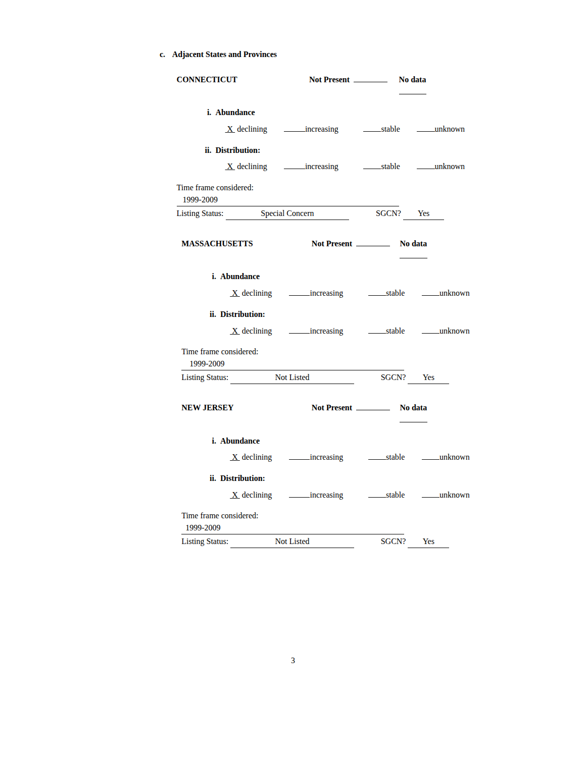c. Adjacent States and Provinces
CONNECTICUT Not Present No data
i. Abundance
X declining increasing stable unknown
ii. Distribution:
X declining increasing stable unknown
Time frame considered: 1999-2009
Listing Status: Special Concern SGCN? Yes
MASSACHUSETTS Not Present No data
i. Abundance
X declining increasing stable unknown
ii. Distribution:
X declining increasing stable unknown
Time frame considered: 1999-2009
Listing Status: Not Listed SGCN? Yes
NEW JERSEY Not Present No data
i. Abundance
X declining increasing stable unknown
ii. Distribution:
X declining increasing stable unknown
Time frame considered: 1999-2009
Listing Status: Not Listed SGCN? Yes
3